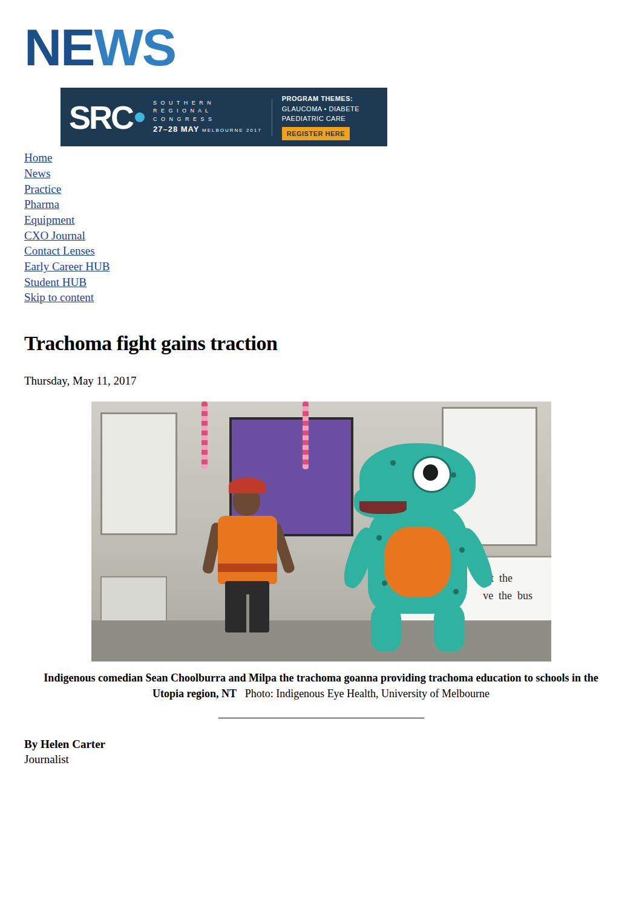NEWS
SRC
S O U T H E R N R E G I O N A L C O N G R E S S 27–28 MAY MELBOURNE 2017
PROGRAM THEMES:
GLAUCOMA • DIABETE
PAEDIATRIC CARE
REGISTER HERE
Home
News
Practice
Pharma
Equipment
CXO Journal
Contact Lenses
Early Career HUB
Student HUB
Skip to content
Trachoma fight gains traction
Thursday, May 11, 2017
let the
ve the bus
Indigenous comedian Sean Choolburra and Milpa the trachoma goanna providing trachoma education to schools in the Utopia region, NT Photo: Indigenous Eye Health, University of Melbourne
By Helen Carter Journalist